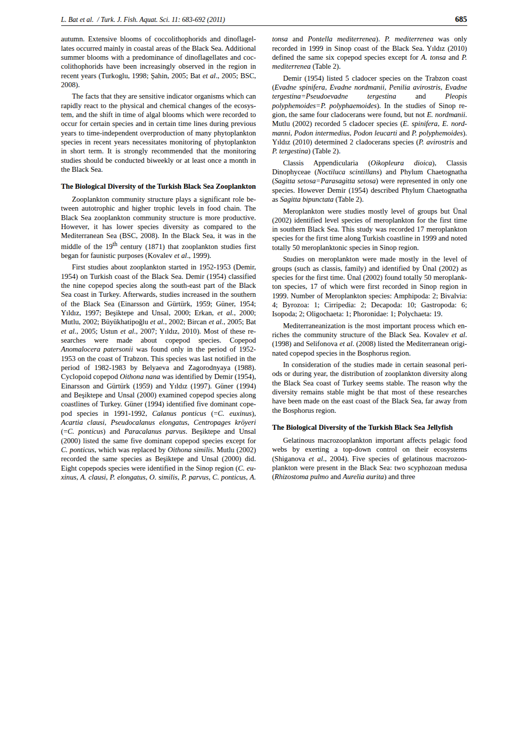L. Bat et al. / Turk. J. Fish. Aquat. Sci. 11: 683-692 (2011) 685
autumn. Extensive blooms of coccolithophorids and dinoflagellates occurred mainly in coastal areas of the Black Sea. Additional summer blooms with a predominance of dinoflagellates and coccolithophorids have been increasingly observed in the region in recent years (Turkoglu, 1998; Şahin, 2005; Bat et al., 2005; BSC, 2008).
The facts that they are sensitive indicator organisms which can rapidly react to the physical and chemical changes of the ecosystem, and the shift in time of algal blooms which were recorded to occur for certain species and in certain time lines during previous years to time-independent overproduction of many phytoplankton species in recent years necessitates monitoring of phytoplankton in short term. It is strongly recommended that the monitoring studies should be conducted biweekly or at least once a month in the Black Sea.
The Biological Diversity of the Turkish Black Sea Zooplankton
Zooplankton community structure plays a significant role between autotrophic and higher trophic levels in food chain. The Black Sea zooplankton community structure is more productive. However, it has lower species diversity as compared to the Mediterranean Sea (BSC, 2008). In the Black Sea, it was in the middle of the 19th century (1871) that zooplankton studies first began for faunistic purposes (Kovalev et al., 1999).
First studies about zooplankton started in 1952-1953 (Demir, 1954) on Turkish coast of the Black Sea. Demir (1954) classified the nine copepod species along the south-east part of the Black Sea coast in Turkey. Afterwards, studies increased in the southern of the Black Sea (Einarsson and Gürtürk, 1959; Güner, 1954; Yıldız, 1997; Beşiktepe and Unsal, 2000; Erkan, et al., 2000; Mutlu, 2002; Büyükhatipoğlu et al., 2002; Bircan et al., 2005; Bat et al., 2005; Ustun et al., 2007; Yıldız, 2010). Most of these researches were made about copepod species. Copepod Anomalocera patersonii was found only in the period of 1952-1953 on the coast of Trabzon. This species was last notified in the period of 1982-1983 by Belyaeva and Zagorodnyaya (1988). Cyclopoid copepod Oithona nana was identified by Demir (1954), Einarsson and Gürtürk (1959) and Yıldız (1997). Güner (1994) and Beşiktepe and Unsal (2000) examined copepod species along coastlines of Turkey. Güner (1994) identified five dominant copepod species in 1991-1992, Calanus ponticus (=C. euxinus), Acartia clausi, Pseudocalanus elongatus, Centropages kröyeri (=C. ponticus) and Paracalanus parvus. Beşiktepe and Unsal (2000) listed the same five dominant copepod species except for C. ponticus, which was replaced by Oithona similis. Mutlu (2002) recorded the same species as Beşiktepe and Unsal (2000) did. Eight copepods species were identified in the Sinop region (C. euxinus, A. clausi, P. elongatus, O. similis, P. parvus, C. ponticus, A. tonsa and Pontella mediterrenea). P. mediterrenea was only recorded in 1999 in Sinop coast of the Black Sea. Yıldız (2010) defined the same six copepod species except for A. tonsa and P. mediterrenea (Table 2).
Demir (1954) listed 5 cladocer species on the Trabzon coast (Evadne spinifera, Evadne nordmanii, Penilia avirostris, Evadne tergestina=Pseudoevadne tergestina and Pleopis polyphemoides=P. polyphaemoides). In the studies of Sinop region, the same four cladocerans were found, but not E. nordmanii. Mutlu (2002) recorded 5 cladocer species (E. spinifera, E. nordmanni, Podon intermedius, Podon leucarti and P. polyphemoides). Yıldız (2010) determined 2 cladocerans species (P. avirostris and P. tergestina) (Table 2).
Classis Appendicularia (Oikopleura dioica), Classis Dinophyceae (Noctiluca scintillans) and Phylum Chaetognatha (Sagitta setosa=Parasagitta setosa) were represented in only one species. However Demir (1954) described Phylum Chaetognatha as Sagitta bipunctata (Table 2).
Meroplankton were studies mostly level of groups but Ünal (2002) identified level species of meroplankton for the first time in southern Black Sea. This study was recorded 17 meroplankton species for the first time along Turkish coastline in 1999 and noted totally 50 meroplanktonic species in Sinop region.
Studies on meroplankton were made mostly in the level of groups (such as classis, family) and identified by Ünal (2002) as species for the first time. Ünal (2002) found totally 50 meroplankton species, 17 of which were first recorded in Sinop region in 1999. Number of Meroplankton species: Amphipoda: 2; Bivalvia: 4; Byrozoa: 1; Cirripedia: 2; Decapoda: 10; Gastropoda: 6; Isopoda; 2; Oligochaeta: 1; Phoronidae: 1; Polychaeta: 19.
Mediterraneanization is the most important process which enriches the community structure of the Black Sea. Kovalev et al. (1998) and Selifonova et al. (2008) listed the Mediterranean originated copepod species in the Bosphorus region.
In consideration of the studies made in certain seasonal periods or during year, the distribution of zooplankton diversity along the Black Sea coast of Turkey seems stable. The reason why the diversity remains stable might be that most of these researches have been made on the east coast of the Black Sea, far away from the Bosphorus region.
The Biological Diversity of the Turkish Black Sea Jellyfish
Gelatinous macrozooplankton important affects pelagic food webs by exerting a top-down control on their ecosystems (Shiganova et al., 2004). Five species of gelatinous macrozooplankton were present in the Black Sea: two scyphozoan medusa (Rhizostoma pulmo and Aurelia aurita) and three